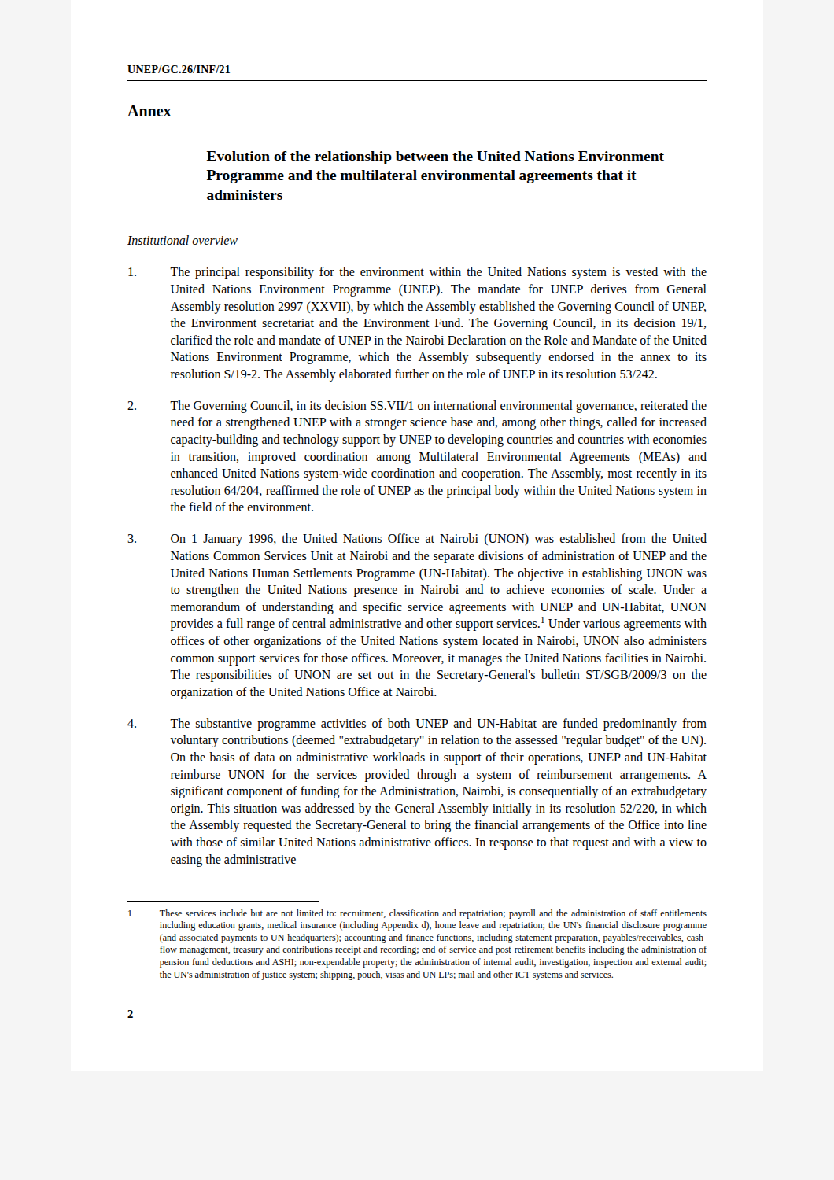UNEP/GC.26/INF/21
Annex
Evolution of the relationship between the United Nations Environment Programme and the multilateral environmental agreements that it administers
Institutional overview
1. The principal responsibility for the environment within the United Nations system is vested with the United Nations Environment Programme (UNEP). The mandate for UNEP derives from General Assembly resolution 2997 (XXVII), by which the Assembly established the Governing Council of UNEP, the Environment secretariat and the Environment Fund. The Governing Council, in its decision 19/1, clarified the role and mandate of UNEP in the Nairobi Declaration on the Role and Mandate of the United Nations Environment Programme, which the Assembly subsequently endorsed in the annex to its resolution S/19-2. The Assembly elaborated further on the role of UNEP in its resolution 53/242.
2. The Governing Council, in its decision SS.VII/1 on international environmental governance, reiterated the need for a strengthened UNEP with a stronger science base and, among other things, called for increased capacity-building and technology support by UNEP to developing countries and countries with economies in transition, improved coordination among Multilateral Environmental Agreements (MEAs) and enhanced United Nations system-wide coordination and cooperation. The Assembly, most recently in its resolution 64/204, reaffirmed the role of UNEP as the principal body within the United Nations system in the field of the environment.
3. On 1 January 1996, the United Nations Office at Nairobi (UNON) was established from the United Nations Common Services Unit at Nairobi and the separate divisions of administration of UNEP and the United Nations Human Settlements Programme (UN-Habitat). The objective in establishing UNON was to strengthen the United Nations presence in Nairobi and to achieve economies of scale. Under a memorandum of understanding and specific service agreements with UNEP and UN-Habitat, UNON provides a full range of central administrative and other support services.1 Under various agreements with offices of other organizations of the United Nations system located in Nairobi, UNON also administers common support services for those offices. Moreover, it manages the United Nations facilities in Nairobi. The responsibilities of UNON are set out in the Secretary-General's bulletin ST/SGB/2009/3 on the organization of the United Nations Office at Nairobi.
4. The substantive programme activities of both UNEP and UN-Habitat are funded predominantly from voluntary contributions (deemed "extrabudgetary" in relation to the assessed "regular budget" of the UN). On the basis of data on administrative workloads in support of their operations, UNEP and UN-Habitat reimburse UNON for the services provided through a system of reimbursement arrangements. A significant component of funding for the Administration, Nairobi, is consequentially of an extrabudgetary origin. This situation was addressed by the General Assembly initially in its resolution 52/220, in which the Assembly requested the Secretary-General to bring the financial arrangements of the Office into line with those of similar United Nations administrative offices. In response to that request and with a view to easing the administrative
1 These services include but are not limited to: recruitment, classification and repatriation; payroll and the administration of staff entitlements including education grants, medical insurance (including Appendix d), home leave and repatriation; the UN's financial disclosure programme (and associated payments to UN headquarters); accounting and finance functions, including statement preparation, payables/receivables, cash-flow management, treasury and contributions receipt and recording; end-of-service and post-retirement benefits including the administration of pension fund deductions and ASHI; non-expendable property; the administration of internal audit, investigation, inspection and external audit; the UN's administration of justice system; shipping, pouch, visas and UN LPs; mail and other ICT systems and services.
2